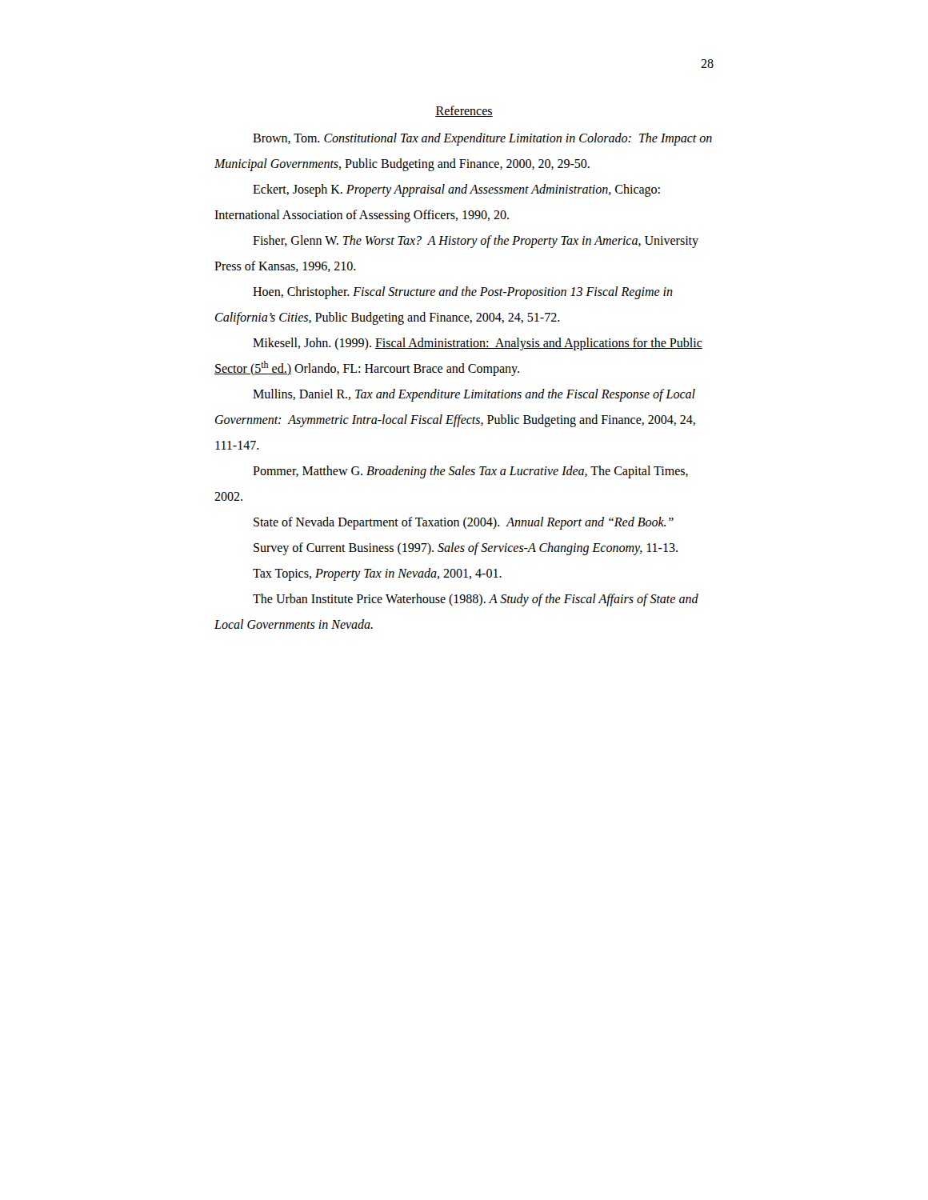28
References
Brown, Tom. Constitutional Tax and Expenditure Limitation in Colorado: The Impact on Municipal Governments, Public Budgeting and Finance, 2000, 20, 29-50.
Eckert, Joseph K. Property Appraisal and Assessment Administration, Chicago: International Association of Assessing Officers, 1990, 20.
Fisher, Glenn W. The Worst Tax? A History of the Property Tax in America, University Press of Kansas, 1996, 210.
Hoen, Christopher. Fiscal Structure and the Post-Proposition 13 Fiscal Regime in California’s Cities, Public Budgeting and Finance, 2004, 24, 51-72.
Mikesell, John. (1999). Fiscal Administration: Analysis and Applications for the Public Sector (5th ed.) Orlando, FL: Harcourt Brace and Company.
Mullins, Daniel R., Tax and Expenditure Limitations and the Fiscal Response of Local Government: Asymmetric Intra-local Fiscal Effects, Public Budgeting and Finance, 2004, 24, 111-147.
Pommer, Matthew G. Broadening the Sales Tax a Lucrative Idea, The Capital Times, 2002.
State of Nevada Department of Taxation (2004). Annual Report and “Red Book.”
Survey of Current Business (1997). Sales of Services-A Changing Economy, 11-13.
Tax Topics, Property Tax in Nevada, 2001, 4-01.
The Urban Institute Price Waterhouse (1988). A Study of the Fiscal Affairs of State and Local Governments in Nevada.